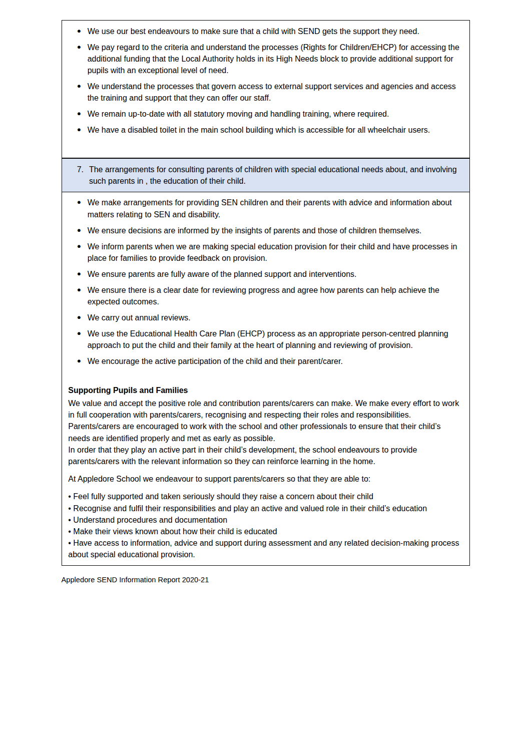| We use our best endeavours to make sure that a child with SEND gets the support they need. We pay regard to the criteria and understand the processes (Rights for Children/EHCP) for accessing the additional funding that the Local Authority holds in its High Needs block to provide additional support for pupils with an exceptional level of need. We understand the processes that govern access to external support services and agencies and access the training and support that they can offer our staff. We remain up-to-date with all statutory moving and handling training, where required. We have a disabled toilet in the main school building which is accessible for all wheelchair users. |
| The arrangements for consulting parents of children with special educational needs about, and involving such parents in , the education of their child. |
| We make arrangements for providing SEN children and their parents with advice and information about matters relating to SEN and disability. We ensure decisions are informed by the insights of parents and those of children themselves. We inform parents when we are making special education provision for their child and have processes in place for families to provide feedback on provision. We ensure parents are fully aware of the planned support and interventions. We ensure there is a clear date for reviewing progress and agree how parents can help achieve the expected outcomes. We carry out annual reviews. We use the Educational Health Care Plan (EHCP) process as an appropriate person-centred planning approach to put the child and their family at the heart of planning and reviewing of provision. We encourage the active participation of the child and their parent/carer. Supporting Pupils and Families We value and accept the positive role and contribution parents/carers can make. We make every effort to work in full cooperation with parents/carers, recognising and respecting their roles and responsibilities. Parents/carers are encouraged to work with the school and other professionals to ensure that their child’s needs are identified properly and met as early as possible. In order that they play an active part in their child’s development, the school endeavours to provide parents/carers with the relevant information so they can reinforce learning in the home. At Appledore School we endeavour to support parents/carers so that they are able to: • Feel fully supported and taken seriously should they raise a concern about their child • Recognise and fulfil their responsibilities and play an active and valued role in their child’s education • Understand procedures and documentation • Make their views known about how their child is educated • Have access to information, advice and support during assessment and any related decision-making process about special educational provision. |
Appledore SEND Information Report 2020-21